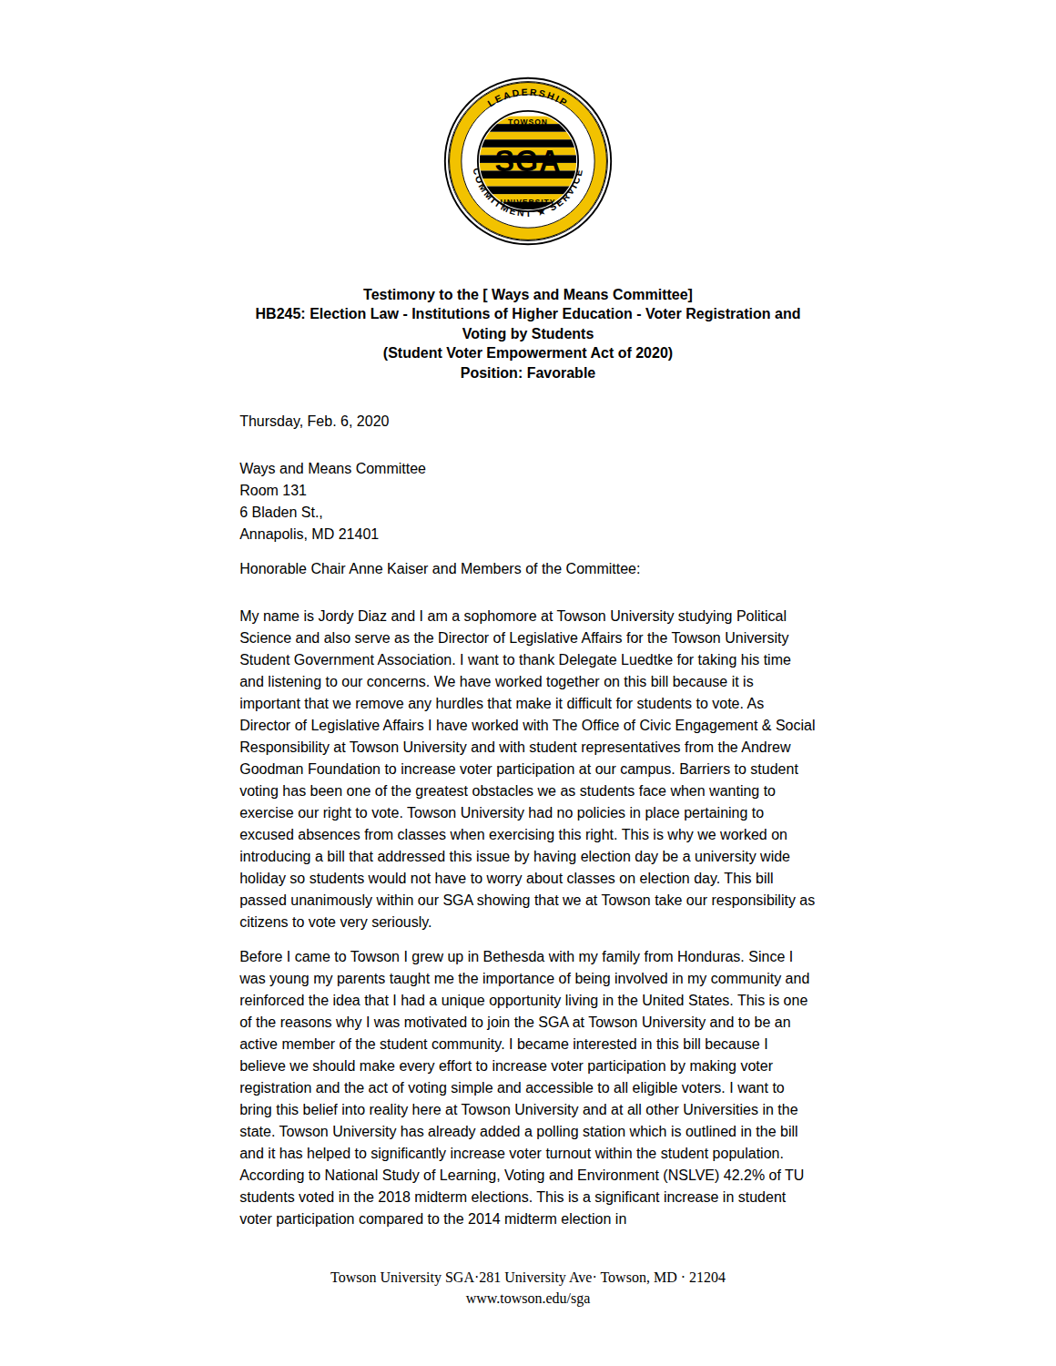LEADERSHIP ★ COMMITMENT ★ SERVICE ★ TOWSON UNIVERSITY SGA
Testimony to the [ Ways and Means Committee]
HB245: Election Law - Institutions of Higher Education - Voter Registration and Voting by Students
(Student Voter Empowerment Act of 2020)
Position: Favorable
Thursday, Feb. 6, 2020
Ways and Means Committee
Room 131
6 Bladen St.,
Annapolis, MD 21401
Honorable Chair Anne Kaiser and Members of the Committee:
My name is Jordy Diaz and I am a sophomore at Towson University studying Political Science and also serve as the Director of Legislative Affairs for the Towson University Student Government Association. I want to thank Delegate Luedtke for taking his time and listening to our concerns. We have worked together on this bill because it is important that we remove any hurdles that make it difficult for students to vote. As Director of Legislative Affairs I have worked with The Office of Civic Engagement & Social Responsibility at Towson University and with student representatives from the Andrew Goodman Foundation to increase voter participation at our campus. Barriers to student voting has been one of the greatest obstacles we as students face when wanting to exercise our right to vote. Towson University had no policies in place pertaining to excused absences from classes when exercising this right. This is why we worked on introducing a bill that addressed this issue by having election day be a university wide holiday so students would not have to worry about classes on election day. This bill passed unanimously within our SGA showing that we at Towson take our responsibility as citizens to vote very seriously.
Before I came to Towson I grew up in Bethesda with my family from Honduras. Since I was young my parents taught me the importance of being involved in my community and reinforced the idea that I had a unique opportunity living in the United States. This is one of the reasons why I was motivated to join the SGA at Towson University and to be an active member of the student community. I became interested in this bill because I believe we should make every effort to increase voter participation by making voter registration and the act of voting simple and accessible to all eligible voters. I want to bring this belief into reality here at Towson University and at all other Universities in the state. Towson University has already added a polling station which is outlined in the bill and it has helped to significantly increase voter turnout within the student population. According to National Study of Learning, Voting and Environment (NSLVE) 42.2% of TU students voted in the 2018 midterm elections. This is a significant increase in student voter participation compared to the 2014 midterm election in
Towson University SGA·281 University Ave· Towson, MD · 21204
www.towson.edu/sga